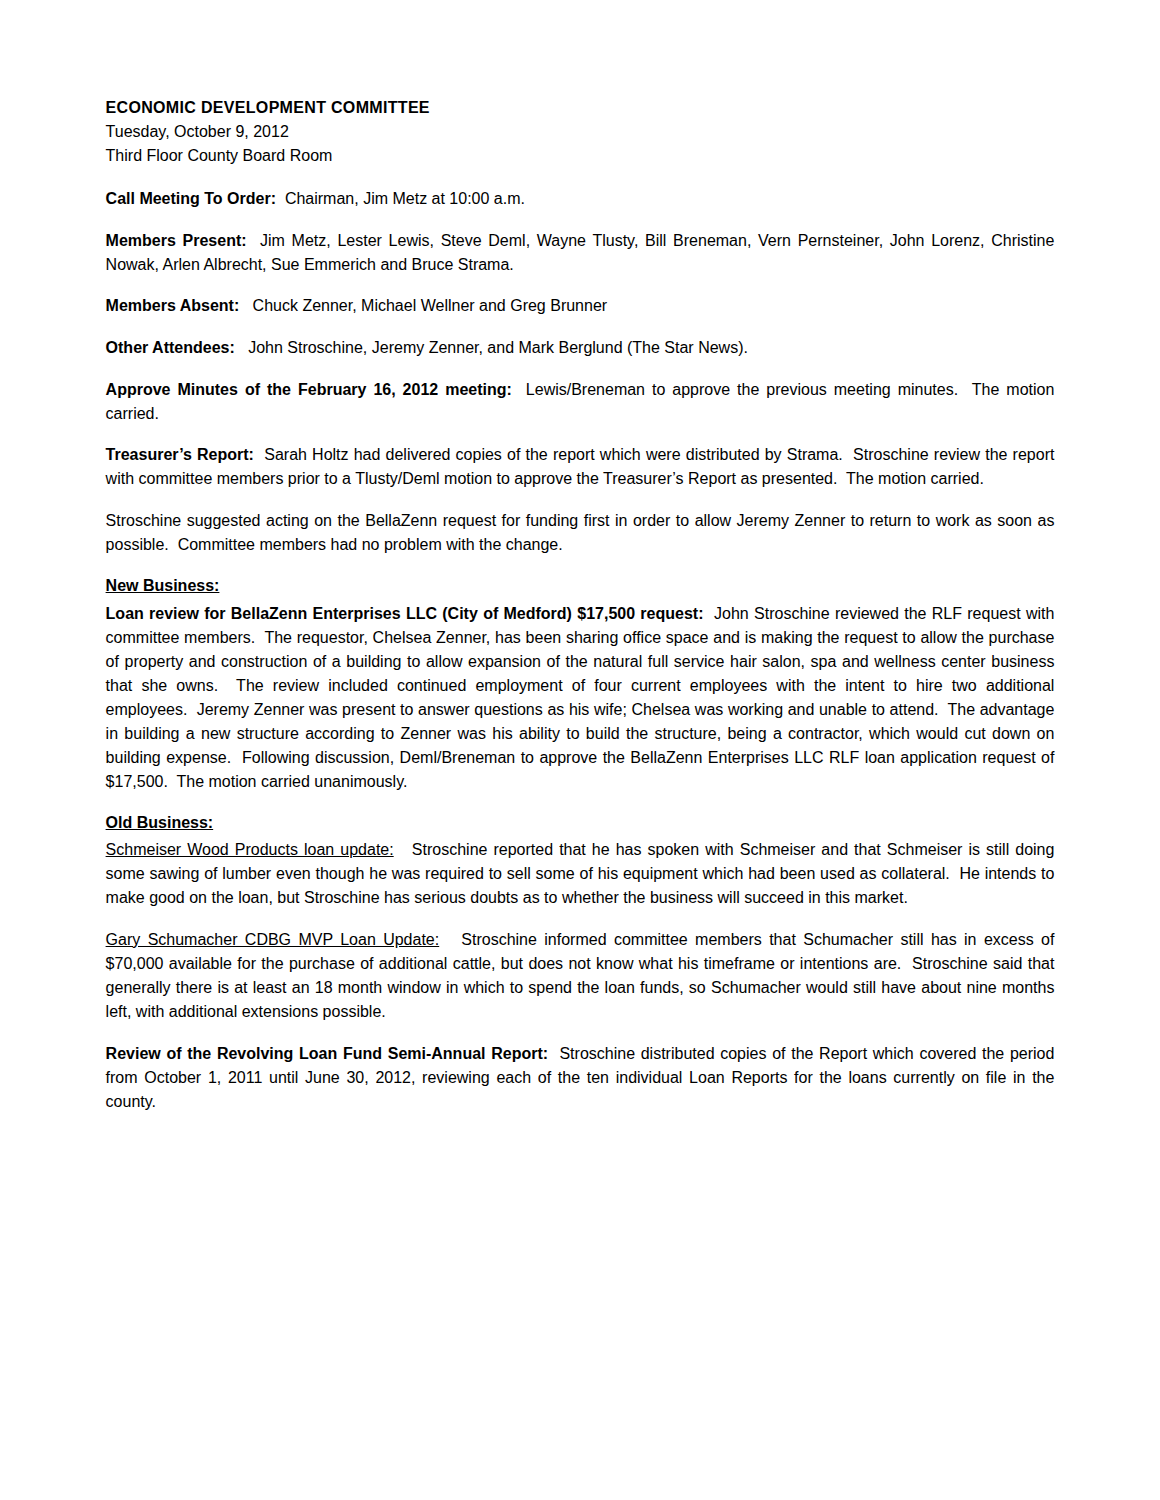ECONOMIC DEVELOPMENT COMMITTEE
Tuesday, October 9, 2012
Third Floor County Board Room
Call Meeting To Order: Chairman, Jim Metz at 10:00 a.m.
Members Present: Jim Metz, Lester Lewis, Steve Deml, Wayne Tlusty, Bill Breneman, Vern Pernsteiner, John Lorenz, Christine Nowak, Arlen Albrecht, Sue Emmerich and Bruce Strama.
Members Absent: Chuck Zenner, Michael Wellner and Greg Brunner
Other Attendees: John Stroschine, Jeremy Zenner, and Mark Berglund (The Star News).
Approve Minutes of the February 16, 2012 meeting: Lewis/Breneman to approve the previous meeting minutes. The motion carried.
Treasurer’s Report: Sarah Holtz had delivered copies of the report which were distributed by Strama. Stroschine review the report with committee members prior to a Tlusty/Deml motion to approve the Treasurer’s Report as presented. The motion carried.
Stroschine suggested acting on the BellaZenn request for funding first in order to allow Jeremy Zenner to return to work as soon as possible. Committee members had no problem with the change.
New Business:
Loan review for BellaZenn Enterprises LLC (City of Medford) $17,500 request: John Stroschine reviewed the RLF request with committee members. The requestor, Chelsea Zenner, has been sharing office space and is making the request to allow the purchase of property and construction of a building to allow expansion of the natural full service hair salon, spa and wellness center business that she owns. The review included continued employment of four current employees with the intent to hire two additional employees. Jeremy Zenner was present to answer questions as his wife; Chelsea was working and unable to attend. The advantage in building a new structure according to Zenner was his ability to build the structure, being a contractor, which would cut down on building expense. Following discussion, Deml/Breneman to approve the BellaZenn Enterprises LLC RLF loan application request of $17,500. The motion carried unanimously.
Old Business:
Schmeiser Wood Products loan update: Stroschine reported that he has spoken with Schmeiser and that Schmeiser is still doing some sawing of lumber even though he was required to sell some of his equipment which had been used as collateral. He intends to make good on the loan, but Stroschine has serious doubts as to whether the business will succeed in this market.
Gary Schumacher CDBG MVP Loan Update: Stroschine informed committee members that Schumacher still has in excess of $70,000 available for the purchase of additional cattle, but does not know what his timeframe or intentions are. Stroschine said that generally there is at least an 18 month window in which to spend the loan funds, so Schumacher would still have about nine months left, with additional extensions possible.
Review of the Revolving Loan Fund Semi-Annual Report: Stroschine distributed copies of the Report which covered the period from October 1, 2011 until June 30, 2012, reviewing each of the ten individual Loan Reports for the loans currently on file in the county.